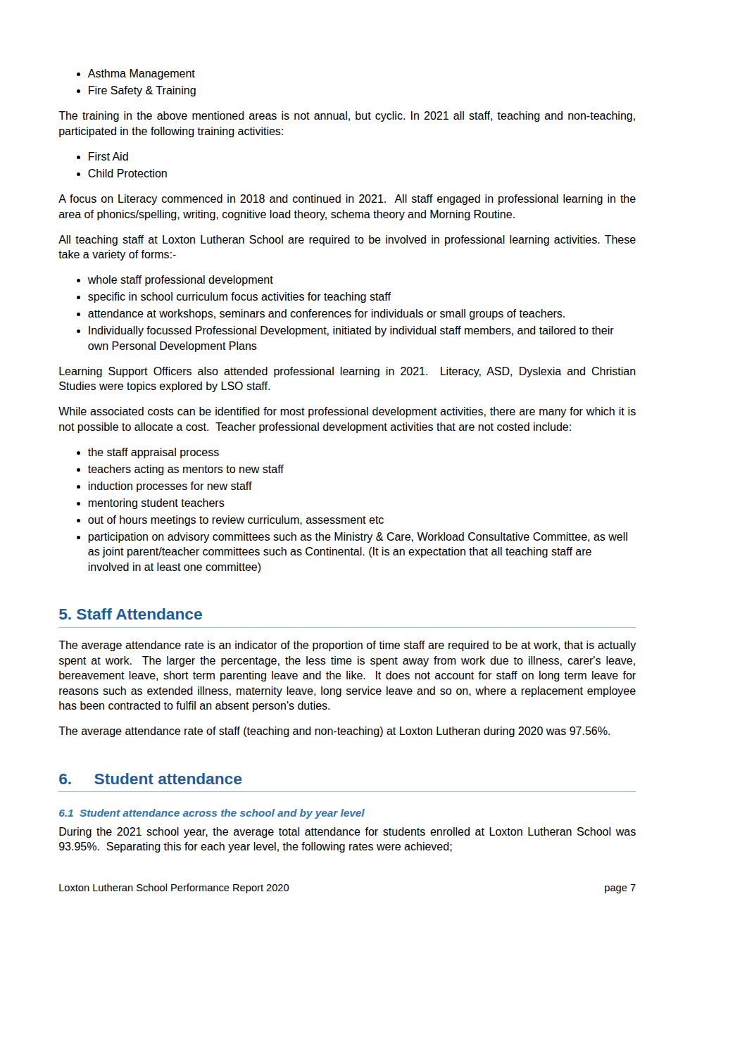Asthma Management
Fire Safety & Training
The training in the above mentioned areas is not annual, but cyclic. In 2021 all staff, teaching and non-teaching, participated in the following training activities:
First Aid
Child Protection
A focus on Literacy commenced in 2018 and continued in 2021. All staff engaged in professional learning in the area of phonics/spelling, writing, cognitive load theory, schema theory and Morning Routine.
All teaching staff at Loxton Lutheran School are required to be involved in professional learning activities. These take a variety of forms:-
whole staff professional development
specific in school curriculum focus activities for teaching staff
attendance at workshops, seminars and conferences for individuals or small groups of teachers.
Individually focussed Professional Development, initiated by individual staff members, and tailored to their own Personal Development Plans
Learning Support Officers also attended professional learning in 2021. Literacy, ASD, Dyslexia and Christian Studies were topics explored by LSO staff.
While associated costs can be identified for most professional development activities, there are many for which it is not possible to allocate a cost. Teacher professional development activities that are not costed include:
the staff appraisal process
teachers acting as mentors to new staff
induction processes for new staff
mentoring student teachers
out of hours meetings to review curriculum, assessment etc
participation on advisory committees such as the Ministry & Care, Workload Consultative Committee, as well as joint parent/teacher committees such as Continental. (It is an expectation that all teaching staff are involved in at least one committee)
5. Staff Attendance
The average attendance rate is an indicator of the proportion of time staff are required to be at work, that is actually spent at work. The larger the percentage, the less time is spent away from work due to illness, carer's leave, bereavement leave, short term parenting leave and the like. It does not account for staff on long term leave for reasons such as extended illness, maternity leave, long service leave and so on, where a replacement employee has been contracted to fulfil an absent person's duties.
The average attendance rate of staff (teaching and non-teaching) at Loxton Lutheran during 2020 was 97.56%.
6. Student attendance
6.1 Student attendance across the school and by year level
During the 2021 school year, the average total attendance for students enrolled at Loxton Lutheran School was 93.95%. Separating this for each year level, the following rates were achieved;
Loxton Lutheran School Performance Report 2020 page 7